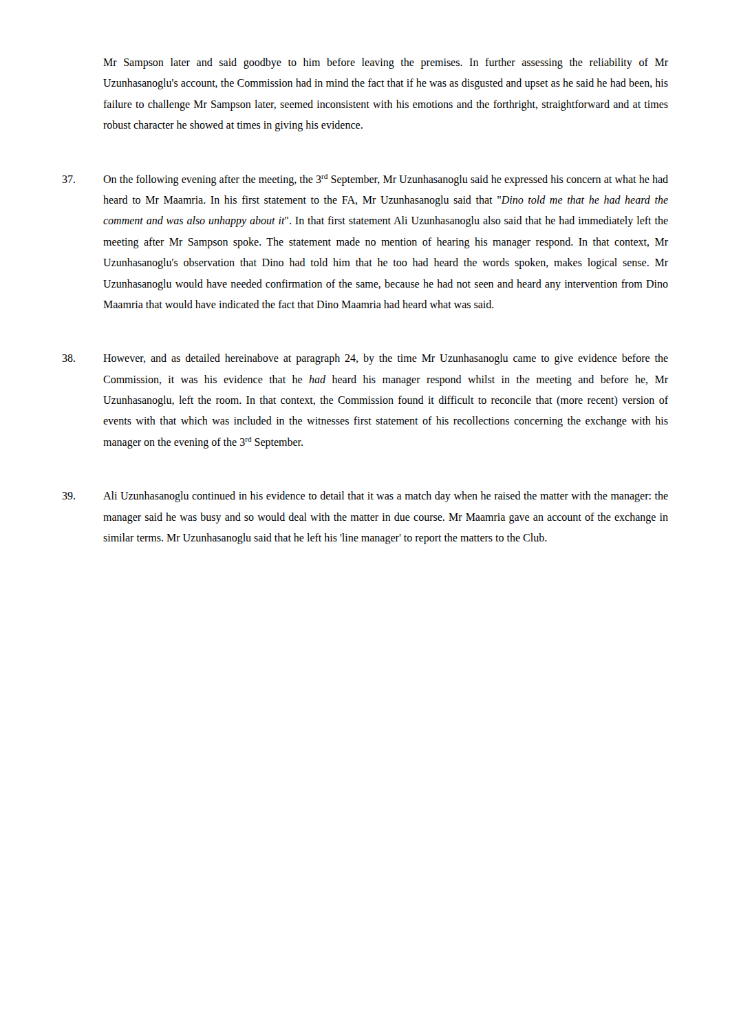Mr Sampson later and said goodbye to him before leaving the premises. In further assessing the reliability of Mr Uzunhasanoglu's account, the Commission had in mind the fact that if he was as disgusted and upset as he said he had been, his failure to challenge Mr Sampson later, seemed inconsistent with his emotions and the forthright, straightforward and at times robust character he showed at times in giving his evidence.
On the following evening after the meeting, the 3rd September, Mr Uzunhasanoglu said he expressed his concern at what he had heard to Mr Maamria. In his first statement to the FA, Mr Uzunhasanoglu said that "Dino told me that he had heard the comment and was also unhappy about it". In that first statement Ali Uzunhasanoglu also said that he had immediately left the meeting after Mr Sampson spoke. The statement made no mention of hearing his manager respond. In that context, Mr Uzunhasanoglu's observation that Dino had told him that he too had heard the words spoken, makes logical sense. Mr Uzunhasanoglu would have needed confirmation of the same, because he had not seen and heard any intervention from Dino Maamria that would have indicated the fact that Dino Maamria had heard what was said.
However, and as detailed hereinabove at paragraph 24, by the time Mr Uzunhasanoglu came to give evidence before the Commission, it was his evidence that he had heard his manager respond whilst in the meeting and before he, Mr Uzunhasanoglu, left the room. In that context, the Commission found it difficult to reconcile that (more recent) version of events with that which was included in the witnesses first statement of his recollections concerning the exchange with his manager on the evening of the 3rd September.
Ali Uzunhasanoglu continued in his evidence to detail that it was a match day when he raised the matter with the manager: the manager said he was busy and so would deal with the matter in due course. Mr Maamria gave an account of the exchange in similar terms. Mr Uzunhasanoglu said that he left his 'line manager' to report the matters to the Club.